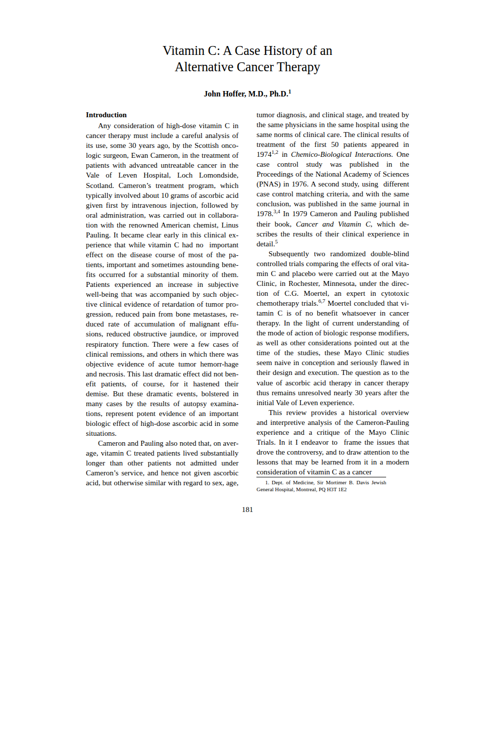Vitamin C: A Case History of an
Alternative Cancer Therapy
John Hoffer, M.D., Ph.D.1
Introduction
Any consideration of high-dose vitamin C in cancer therapy must include a careful analysis of its use, some 30 years ago, by the Scottish oncologic surgeon, Ewan Cameron, in the treatment of patients with advanced untreatable cancer in the Vale of Leven Hospital, Loch Lomondside, Scotland. Cameron’s treatment program, which typically involved about 10 grams of ascorbic acid given first by intravenous injection, followed by oral administration, was carried out in collaboration with the renowned American chemist, Linus Pauling. It became clear early in this clinical experience that while vitamin C had no important effect on the disease course of most of the patients, important and sometimes astounding benefits occurred for a substantial minority of them. Patients experienced an increase in subjective well-being that was accompanied by such objective clinical evidence of retardation of tumor progression, reduced pain from bone metastases, reduced rate of accumulation of malignant effusions, reduced obstructive jaundice, or improved respiratory function. There were a few cases of clinical remissions, and others in which there was objective evidence of acute tumor hemorr-hage and necrosis. This last dramatic effect did not benefit patients, of course, for it hastened their demise. But these dramatic events, bolstered in many cases by the results of autopsy examinations, represent potent evidence of an important biologic effect of high-dose ascorbic acid in some situations.
Cameron and Pauling also noted that, on average, vitamin C treated patients lived substantially longer than other patients not admitted under Cameron’s service, and hence not given ascorbic acid, but otherwise similar with regard to sex, age, tumor diagnosis, and clinical stage, and treated by the same physicians in the same hospital using the same norms of clinical care. The clinical results of treatment of the first 50 patients appeared in 19741,2 in Chemico-Biological Interactions. One case control study was published in the Proceedings of the National Academy of Sciences (PNAS) in 1976. A second study, using different case control matching criteria, and with the same conclusion, was published in the same journal in 1978.3,4 In 1979 Cameron and Pauling published their book, Cancer and Vitamin C, which describes the results of their clinical experience in detail.5
Subsequently two randomized double-blind controlled trials comparing the effects of oral vitamin C and placebo were carried out at the Mayo Clinic, in Rochester, Minnesota, under the direction of C.G. Moertel, an expert in cytotoxic chemotherapy trials.6,7 Moertel concluded that vitamin C is of no benefit whatsoever in cancer therapy. In the light of current understanding of the mode of action of biologic response modifiers, as well as other considerations pointed out at the time of the studies, these Mayo Clinic studies seem naive in conception and seriously flawed in their design and execution. The question as to the value of ascorbic acid therapy in cancer therapy thus remains unresolved nearly 30 years after the initial Vale of Leven experience.
This review provides a historical overview and interpretive analysis of the Cameron-Pauling experience and a critique of the Mayo Clinic Trials. In it I endeavor to frame the issues that drove the controversy, and to draw attention to the lessons that may be learned from it in a modern consideration of vitamin C as a cancer
1. Dept. of Medicine, Sir Mortimer B. Davis Jewish General Hospital, Montreal, PQ H3T 1E2
181